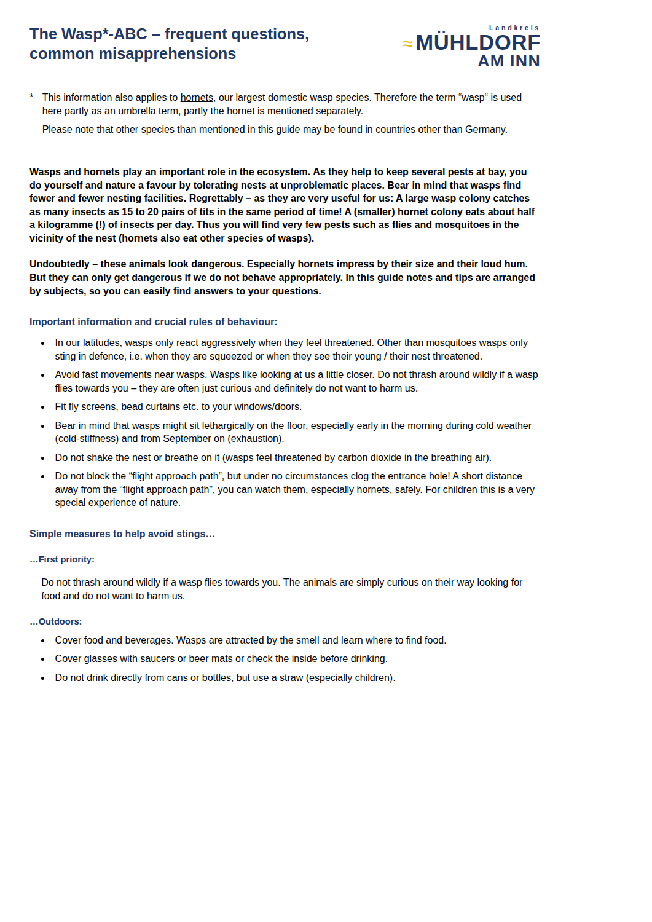The Wasp*-ABC – frequent questions, common misapprehensions
Landkreis
≈ MÜHLDORF
AM INN
*
This information also applies to hornets, our largest domestic wasp species. Therefore the term “wasp“ is used here partly as an umbrella term, partly the hornet is mentioned separately.
Please note that other species than mentioned in this guide may be found in countries other than Germany.
Wasps and hornets play an important role in the ecosystem. As they help to keep several pests at bay, you do yourself and nature a favour by tolerating nests at unproblematic places. Bear in mind that wasps find fewer and fewer nesting facilities. Regrettably – as they are very useful for us: A large wasp colony catches as many insects as 15 to 20 pairs of tits in the same period of time! A (smaller) hornet colony eats about half a kilogramme (!) of insects per day. Thus you will find very few pests such as flies and mosquitoes in the vicinity of the nest (hornets also eat other species of wasps).
Undoubtedly – these animals look dangerous. Especially hornets impress by their size and their loud hum. But they can only get dangerous if we do not behave appropriately. In this guide notes and tips are arranged by subjects, so you can easily find answers to your questions.
Important information and crucial rules of behaviour:
In our latitudes, wasps only react aggressively when they feel threatened. Other than mosquitoes wasps only sting in defence, i.e. when they are squeezed or when they see their young / their nest threatened.
Avoid fast movements near wasps. Wasps like looking at us a little closer. Do not thrash around wildly if a wasp flies towards you – they are often just curious and definitely do not want to harm us.
Fit fly screens, bead curtains etc. to your windows/doors.
Bear in mind that wasps might sit lethargically on the floor, especially early in the morning during cold weather (cold-stiffness) and from September on (exhaustion).
Do not shake the nest or breathe on it (wasps feel threatened by carbon dioxide in the breathing air).
Do not block the “flight approach path”, but under no circumstances clog the entrance hole! A short distance away from the “flight approach path”, you can watch them, especially hornets, safely. For children this is a very special experience of nature.
Simple measures to help avoid stings…
…First priority:
Do not thrash around wildly if a wasp flies towards you. The animals are simply curious on their way looking for food and do not want to harm us.
…Outdoors:
Cover food and beverages. Wasps are attracted by the smell and learn where to find food.
Cover glasses with saucers or beer mats or check the inside before drinking.
Do not drink directly from cans or bottles, but use a straw (especially children).